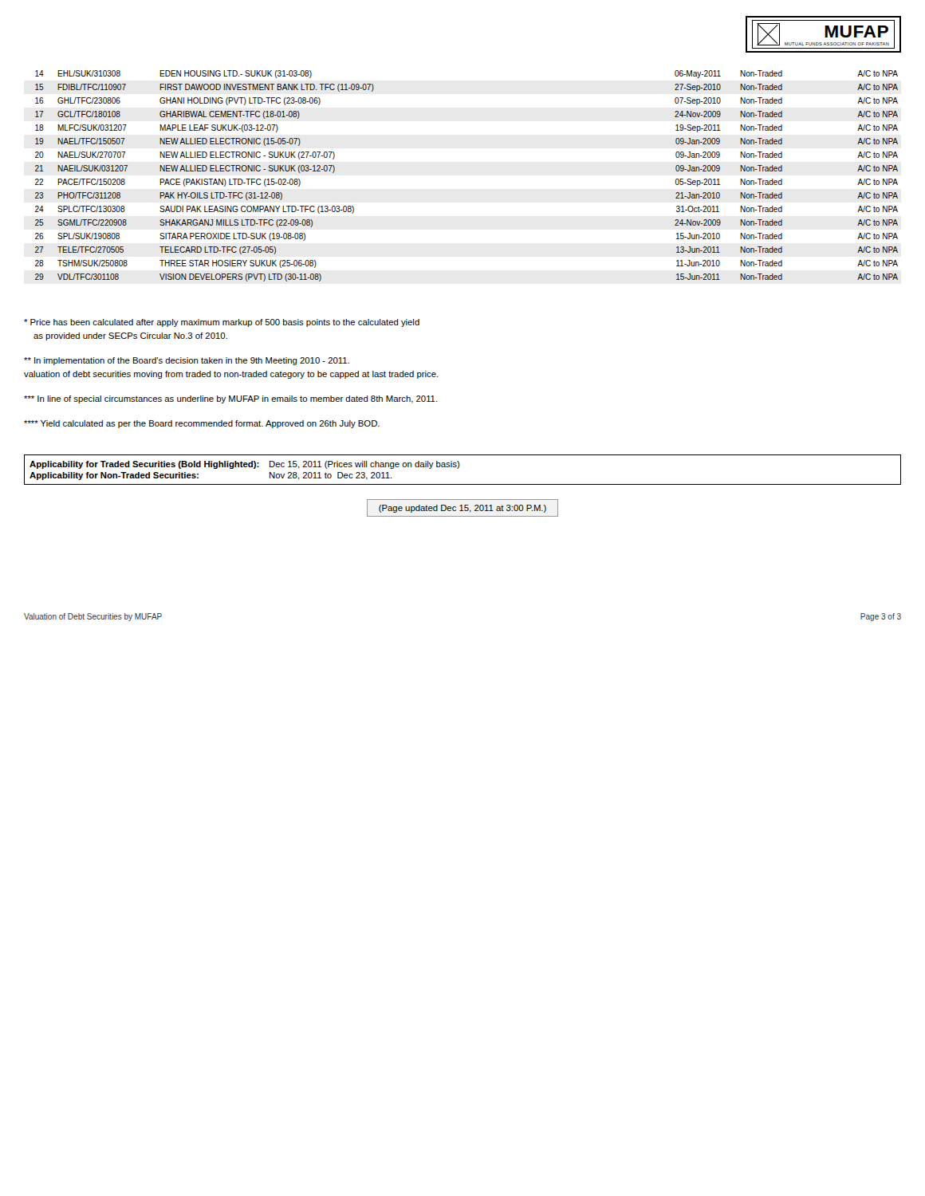MUFAP
MUTUAL FUNDS ASSOCIATION OF PAKISTAN
| 14 | EHL/SUK/310308 | EDEN HOUSING LTD.- SUKUK (31-03-08) | 06-May-2011 | Non-Traded | A/C to NPA |
| 15 | FDIBL/TFC/110907 | FIRST DAWOOD INVESTMENT BANK LTD. TFC (11-09-07) | 27-Sep-2010 | Non-Traded | A/C to NPA |
| 16 | GHL/TFC/230806 | GHANI HOLDING (PVT) LTD-TFC (23-08-06) | 07-Sep-2010 | Non-Traded | A/C to NPA |
| 17 | GCL/TFC/180108 | GHARIBWAL CEMENT-TFC (18-01-08) | 24-Nov-2009 | Non-Traded | A/C to NPA |
| 18 | MLFC/SUK/031207 | MAPLE LEAF SUKUK-(03-12-07) | 19-Sep-2011 | Non-Traded | A/C to NPA |
| 19 | NAEL/TFC/150507 | NEW ALLIED ELECTRONIC (15-05-07) | 09-Jan-2009 | Non-Traded | A/C to NPA |
| 20 | NAEL/SUK/270707 | NEW ALLIED ELECTRONIC - SUKUK (27-07-07) | 09-Jan-2009 | Non-Traded | A/C to NPA |
| 21 | NAEIL/SUK/031207 | NEW ALLIED ELECTRONIC - SUKUK (03-12-07) | 09-Jan-2009 | Non-Traded | A/C to NPA |
| 22 | PACE/TFC/150208 | PACE (PAKISTAN) LTD-TFC (15-02-08) | 05-Sep-2011 | Non-Traded | A/C to NPA |
| 23 | PHO/TFC/311208 | PAK HY-OILS LTD-TFC (31-12-08) | 21-Jan-2010 | Non-Traded | A/C to NPA |
| 24 | SPLC/TFC/130308 | SAUDI PAK LEASING COMPANY LTD-TFC (13-03-08) | 31-Oct-2011 | Non-Traded | A/C to NPA |
| 25 | SGML/TFC/220908 | SHAKARGANJ MILLS LTD-TFC (22-09-08) | 24-Nov-2009 | Non-Traded | A/C to NPA |
| 26 | SPL/SUK/190808 | SITARA PEROXIDE LTD-SUK (19-08-08) | 15-Jun-2010 | Non-Traded | A/C to NPA |
| 27 | TELE/TFC/270505 | TELECARD LTD-TFC (27-05-05) | 13-Jun-2011 | Non-Traded | A/C to NPA |
| 28 | TSHM/SUK/250808 | THREE STAR HOSIERY SUKUK (25-06-08) | 11-Jun-2010 | Non-Traded | A/C to NPA |
| 29 | VDL/TFC/301108 | VISION DEVELOPERS (PVT) LTD (30-11-08) | 15-Jun-2011 | Non-Traded | A/C to NPA |
* Price has been calculated after apply maximum markup of 500 basis points to the calculated yield
as provided under SECPs Circular No.3 of 2010.
** In implementation of the Board's decision taken in the 9th Meeting 2010 - 2011.
valuation of debt securities moving from traded to non-traded category to be capped at last traded price.
*** In line of special circumstances as underline by MUFAP in emails to member dated 8th March, 2011.
**** Yield calculated as per the Board recommended format. Approved on 26th July BOD.
| Applicability for Traded Securities (Bold Highlighted): | Dec 15, 2011 (Prices will change on daily basis) |
| Applicability for Non-Traded Securities: | Nov 28, 2011 to Dec 23, 2011. |
(Page updated Dec 15, 2011 at 3:00 P.M.)
Valuation of Debt Securities by MUFAP
Page 3 of 3